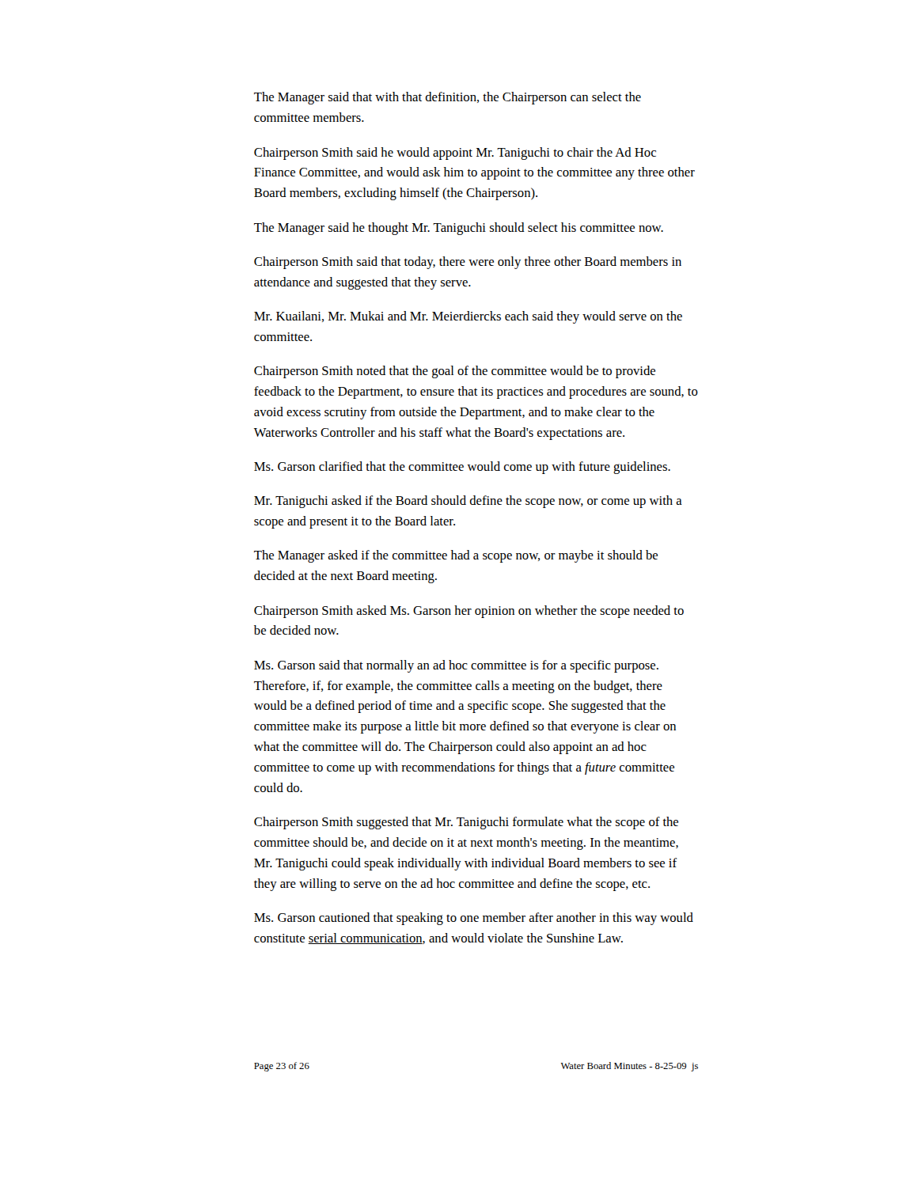The Manager said that with that definition, the Chairperson can select the committee members.
Chairperson Smith said he would appoint Mr. Taniguchi to chair the Ad Hoc Finance Committee, and would ask him to appoint to the committee any three other Board members, excluding himself (the Chairperson).
The Manager said he thought Mr. Taniguchi should select his committee now.
Chairperson Smith said that today, there were only three other Board members in attendance and suggested that they serve.
Mr. Kuailani, Mr. Mukai and Mr. Meierdiercks each said they would serve on the committee.
Chairperson Smith noted that the goal of the committee would be to provide feedback to the Department, to ensure that its practices and procedures are sound, to avoid excess scrutiny from outside the Department, and to make clear to the Waterworks Controller and his staff what the Board's expectations are.
Ms. Garson clarified that the committee would come up with future guidelines.
Mr. Taniguchi asked if the Board should define the scope now, or come up with a scope and present it to the Board later.
The Manager asked if the committee had a scope now, or maybe it should be decided at the next Board meeting.
Chairperson Smith asked Ms. Garson her opinion on whether the scope needed to be decided now.
Ms. Garson said that normally an ad hoc committee is for a specific purpose. Therefore, if, for example, the committee calls a meeting on the budget, there would be a defined period of time and a specific scope. She suggested that the committee make its purpose a little bit more defined so that everyone is clear on what the committee will do. The Chairperson could also appoint an ad hoc committee to come up with recommendations for things that a future committee could do.
Chairperson Smith suggested that Mr. Taniguchi formulate what the scope of the committee should be, and decide on it at next month's meeting. In the meantime, Mr. Taniguchi could speak individually with individual Board members to see if they are willing to serve on the ad hoc committee and define the scope, etc.
Ms. Garson cautioned that speaking to one member after another in this way would constitute serial communication, and would violate the Sunshine Law.
Page 23 of 26 Water Board Minutes - 8-25-09 js